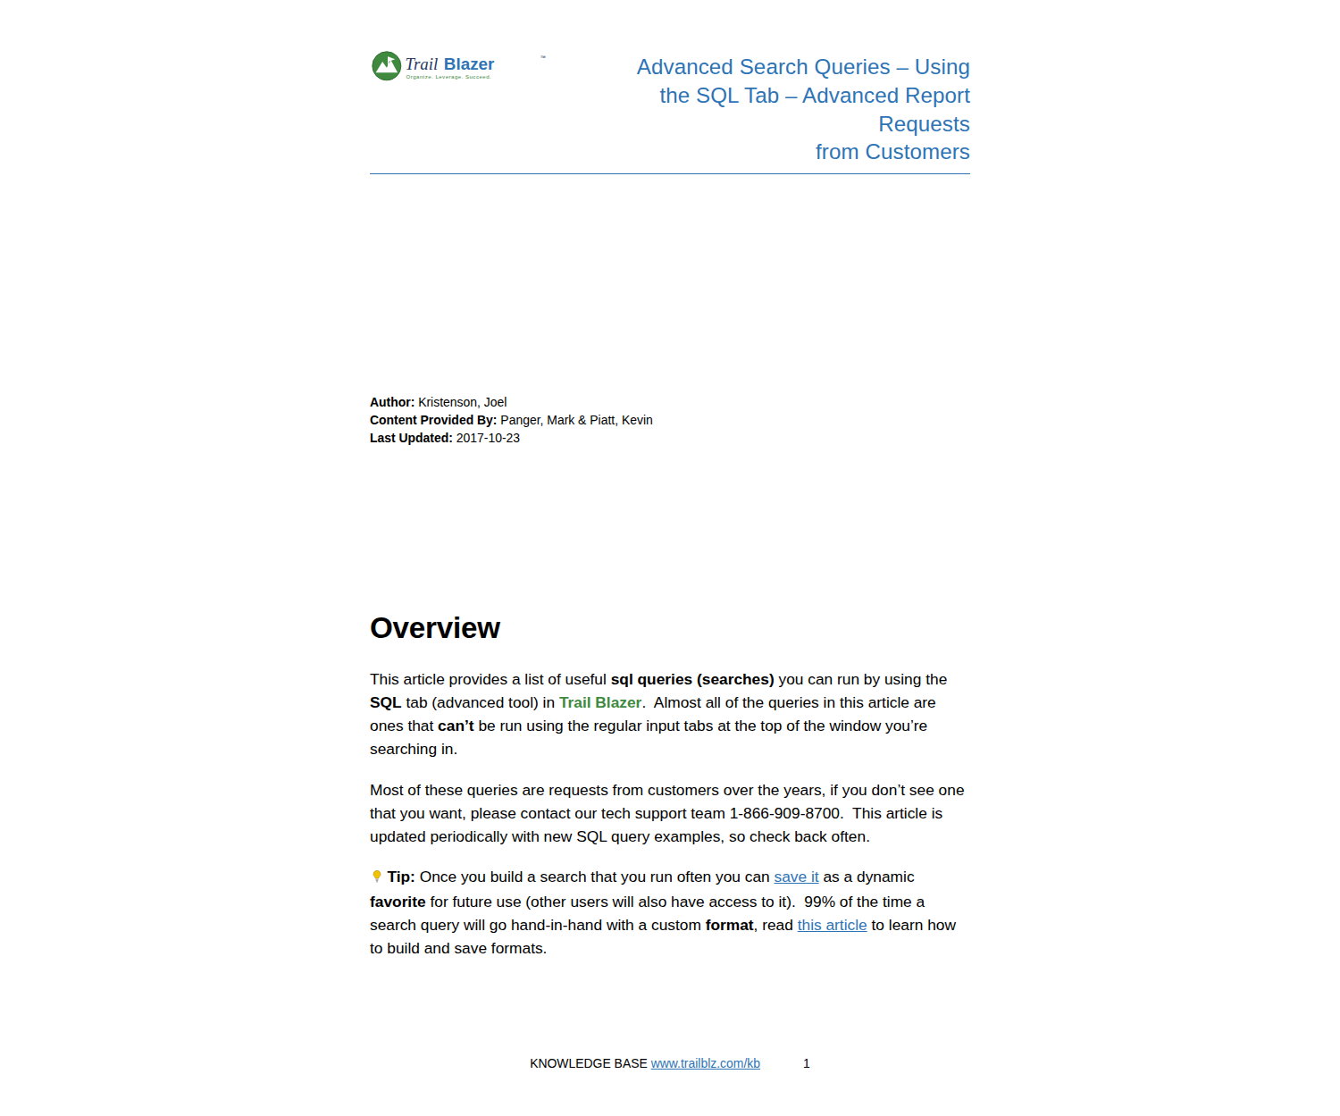Trail Blazer ™ Organize. Leverage. Succeed.
Advanced Search Queries – Using the SQL Tab – Advanced Report Requests
from Customers
Author: Kristenson, Joel
Content Provided By: Panger, Mark & Piatt, Kevin
Last Updated: 2017-10-23
Overview
This article provides a list of useful sql queries (searches) you can run by using the SQL tab (advanced tool) in Trail Blazer. Almost all of the queries in this article are ones that can’t be run using the regular input tabs at the top of the window you’re searching in.
Most of these queries are requests from customers over the years, if you don’t see one that you want, please contact our tech support team 1-866-909-8700. This article is updated periodically with new SQL query examples, so check back often.
Tip: Once you build a search that you run often you can save it as a dynamic favorite for future use (other users will also have access to it). 99% of the time a search query will go hand-in-hand with a custom format, read this article to learn how to build and save formats.
KNOWLEDGE BASE www.trailblz.com/kb 1